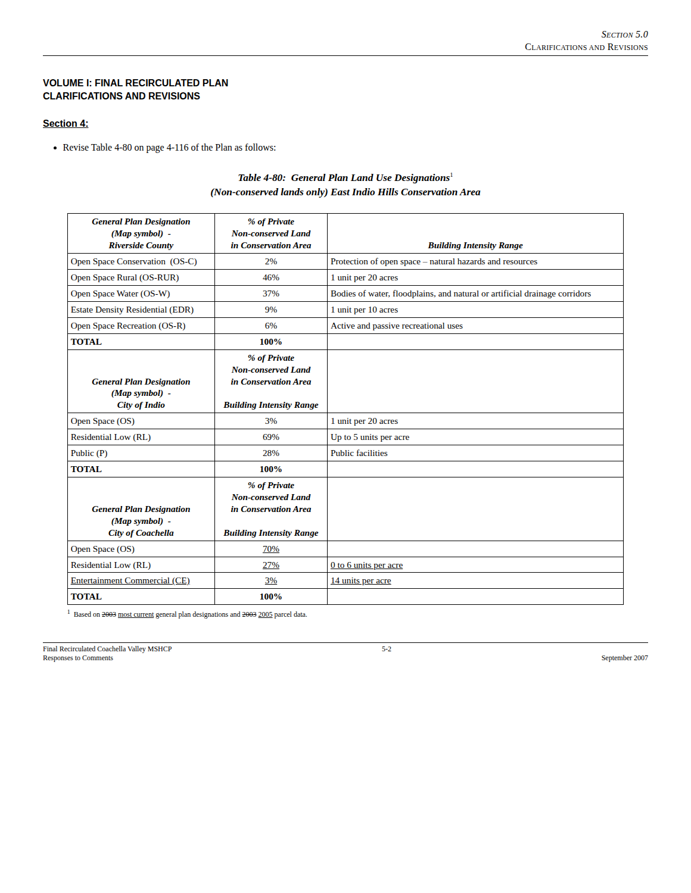SECTION 5.0
CLARIFICATIONS AND REVISIONS
VOLUME I: FINAL RECIRCULATED PLAN
CLARIFICATIONS AND REVISIONS
Section 4:
Revise Table 4-80 on page 4-116 of the Plan as follows:
Table 4-80: General Plan Land Use Designations1
(Non-conserved lands only) East Indio Hills Conservation Area
| General Plan Designation (Map symbol) - Riverside County | % of Private Non-conserved Land in Conservation Area | Building Intensity Range |
| --- | --- | --- |
| Open Space Conservation (OS-C) | 2% | Protection of open space – natural hazards and resources |
| Open Space Rural (OS-RUR) | 46% | 1 unit per 20 acres |
| Open Space Water (OS-W) | 37% | Bodies of water, floodplains, and natural or artificial drainage corridors |
| Estate Density Residential (EDR) | 9% | 1 unit per 10 acres |
| Open Space Recreation (OS-R) | 6% | Active and passive recreational uses |
| TOTAL | 100% | |
| General Plan Designation (Map symbol) - City of Indio | % of Private Non-conserved Land in Conservation Area Building Intensity Range | |
| Open Space (OS) | 3% | 1 unit per 20 acres |
| Residential Low (RL) | 69% | Up to 5 units per acre |
| Public (P) | 28% | Public facilities |
| TOTAL | 100% | |
| General Plan Designation (Map symbol) - City of Coachella | % of Private Non-conserved Land in Conservation Area Building Intensity Range | |
| Open Space (OS) | 70% | |
| Residential Low (RL) | 27% | 0 to 6 units per acre |
| Entertainment Commercial (CE) | 3% | 14 units per acre |
| TOTAL | 100% | |
1 Based on 2003 most current general plan designations and 2003 2005 parcel data.
Final Recirculated Coachella Valley MSHCP
Responses to Comments
5-2
September 2007